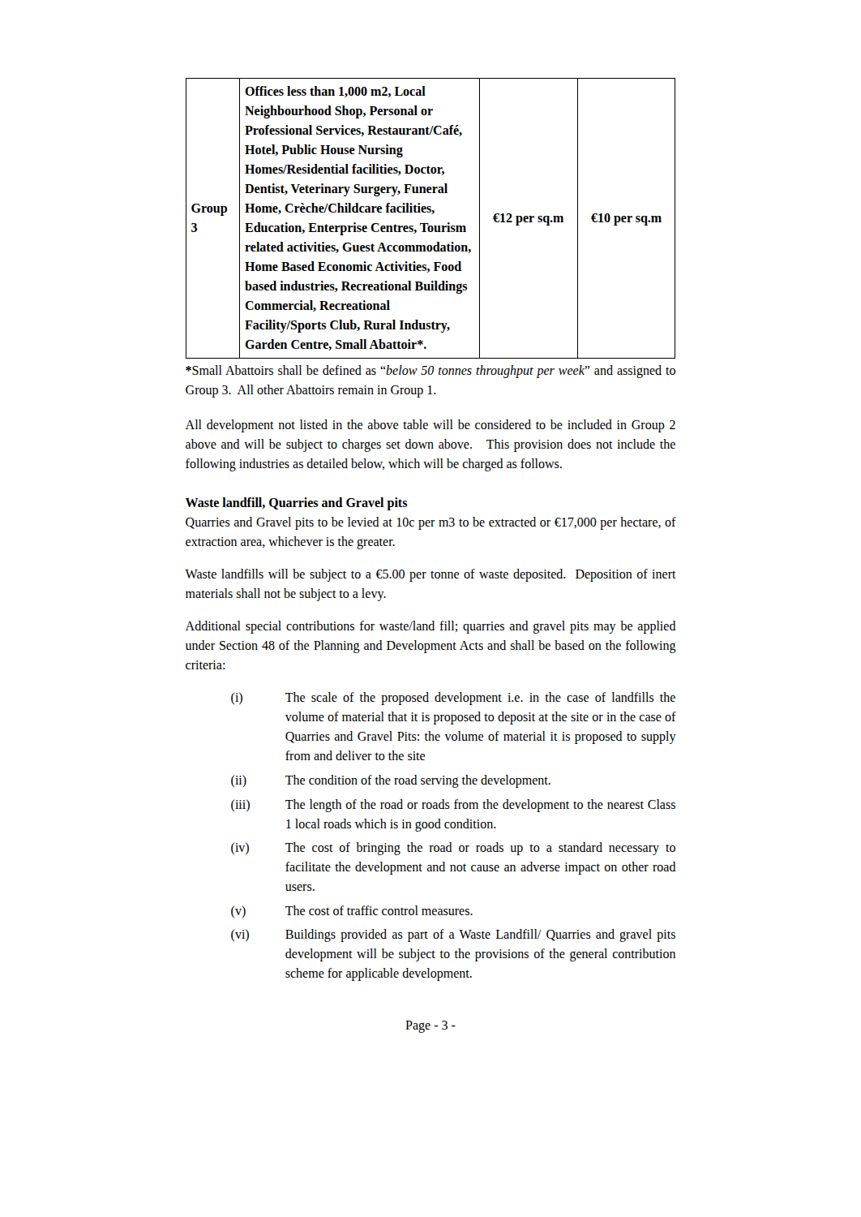| Group 3 | Offices less than 1,000 m2, Local Neighbourhood Shop, Personal or Professional Services, Restaurant/Café, Hotel, Public House Nursing Homes/Residential facilities, Doctor, Dentist, Veterinary Surgery, Funeral Home, Crèche/Childcare facilities, Education, Enterprise Centres, Tourism related activities, Guest Accommodation, Home Based Economic Activities, Food based industries, Recreational Buildings Commercial, Recreational Facility/Sports Club, Rural Industry, Garden Centre, Small Abattoir*. | €12 per sq.m | €10 per sq.m |
*Small Abattoirs shall be defined as “below 50 tonnes throughput per week” and assigned to Group 3. All other Abattoirs remain in Group 1.
All development not listed in the above table will be considered to be included in Group 2 above and will be subject to charges set down above. This provision does not include the following industries as detailed below, which will be charged as follows.
Waste landfill, Quarries and Gravel pits
Quarries and Gravel pits to be levied at 10c per m3 to be extracted or €17,000 per hectare, of extraction area, whichever is the greater.
Waste landfills will be subject to a €5.00 per tonne of waste deposited. Deposition of inert materials shall not be subject to a levy.
Additional special contributions for waste/land fill; quarries and gravel pits may be applied under Section 48 of the Planning and Development Acts and shall be based on the following criteria:
(i) The scale of the proposed development i.e. in the case of landfills the volume of material that it is proposed to deposit at the site or in the case of Quarries and Gravel Pits: the volume of material it is proposed to supply from and deliver to the site
(ii) The condition of the road serving the development.
(iii) The length of the road or roads from the development to the nearest Class 1 local roads which is in good condition.
(iv) The cost of bringing the road or roads up to a standard necessary to facilitate the development and not cause an adverse impact on other road users.
(v) The cost of traffic control measures.
(vi) Buildings provided as part of a Waste Landfill/ Quarries and gravel pits development will be subject to the provisions of the general contribution scheme for applicable development.
Page - 3 -